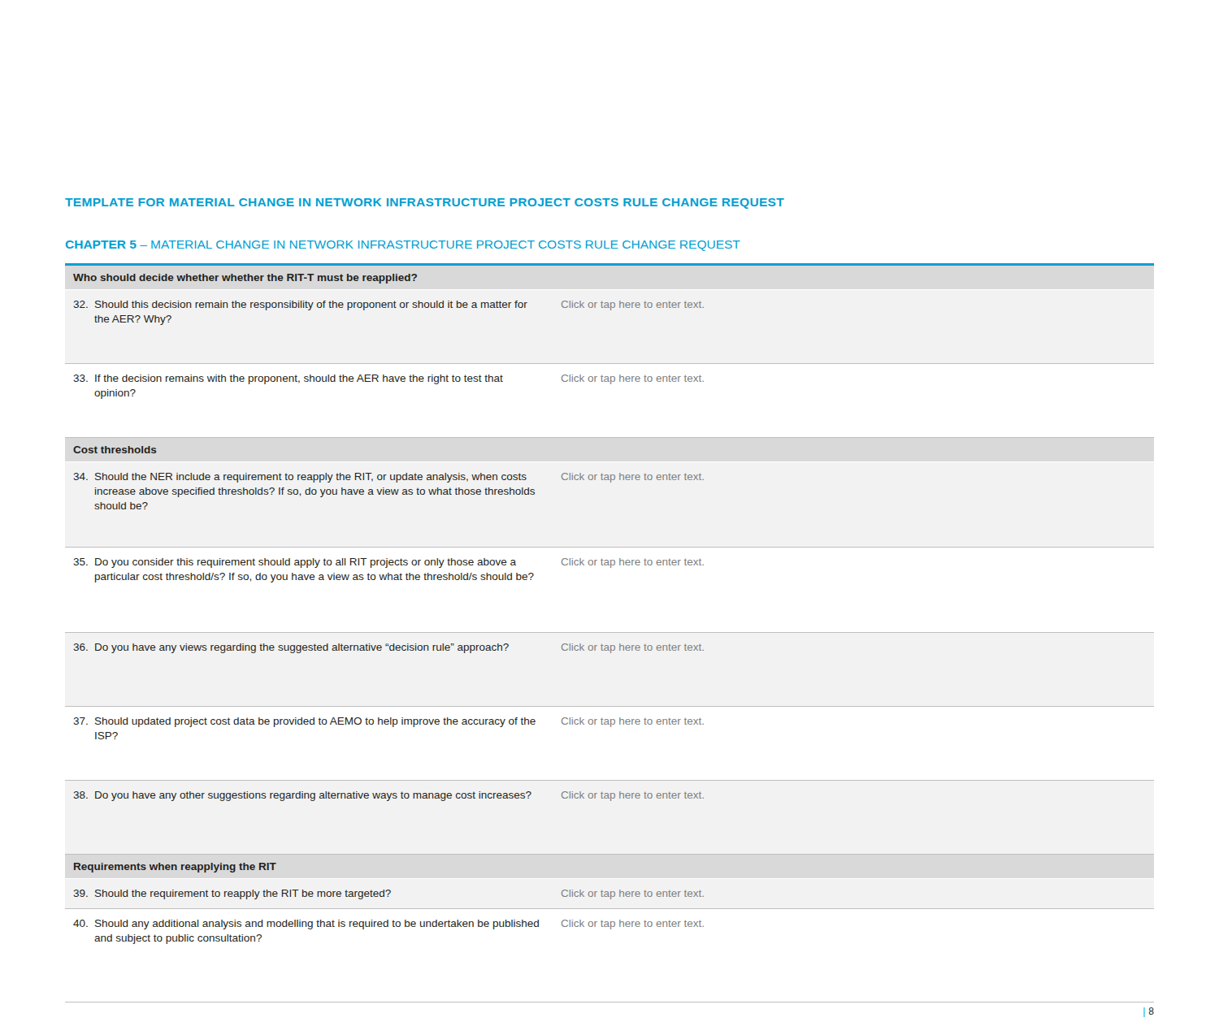Template for Material Change in Network Infrastructure Project Costs Rule Change Request
Chapter 5 – Material change in network infrastructure project costs rule change request
| Who should decide whether whether the RIT-T must be reapplied? |
| 32. Should this decision remain the responsibility of the proponent or should it be a matter for the AER? Why? | Click or tap here to enter text. |
| 33. If the decision remains with the proponent, should the AER have the right to test that opinion? | Click or tap here to enter text. |
| Cost thresholds |
| 34. Should the NER include a requirement to reapply the RIT, or update analysis, when costs increase above specified thresholds? If so, do you have a view as to what those thresholds should be? | Click or tap here to enter text. |
| 35. Do you consider this requirement should apply to all RIT projects or only those above a particular cost threshold/s? If so, do you have a view as to what the threshold/s should be? | Click or tap here to enter text. |
| 36. Do you have any views regarding the suggested alternative “decision rule” approach? | Click or tap here to enter text. |
| 37. Should updated project cost data be provided to AEMO to help improve the accuracy of the ISP? | Click or tap here to enter text. |
| 38. Do you have any other suggestions regarding alternative ways to manage cost increases? | Click or tap here to enter text. |
| Requirements when reapplying the RIT |
| 39. Should the requirement to reapply the RIT be more targeted? | Click or tap here to enter text. |
| 40. Should any additional analysis and modelling that is required to be undertaken be published and subject to public consultation? | Click or tap here to enter text. |
|8